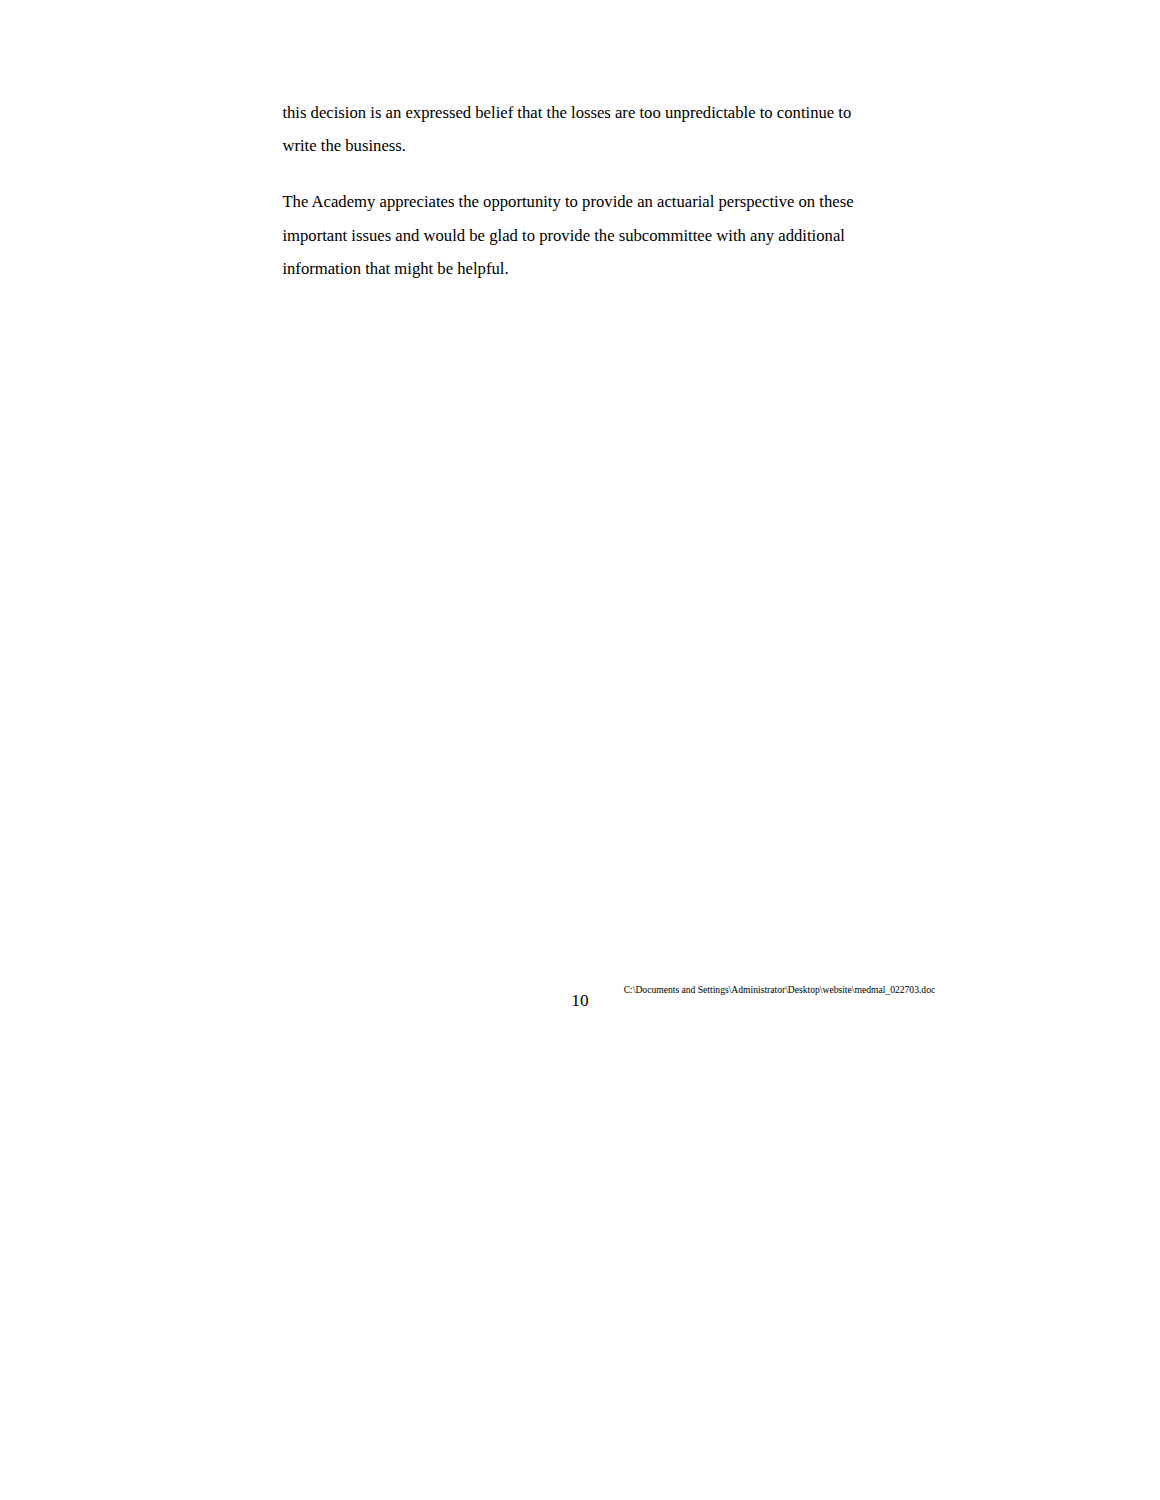this decision is an expressed belief that the losses are too unpredictable to continue to write the business.
The Academy appreciates the opportunity to provide an actuarial perspective on these important issues and would be glad to provide the subcommittee with any additional information that might be helpful.
C:\Documents and Settings\Administrator\Desktop\website\medmal_022703.doc
10